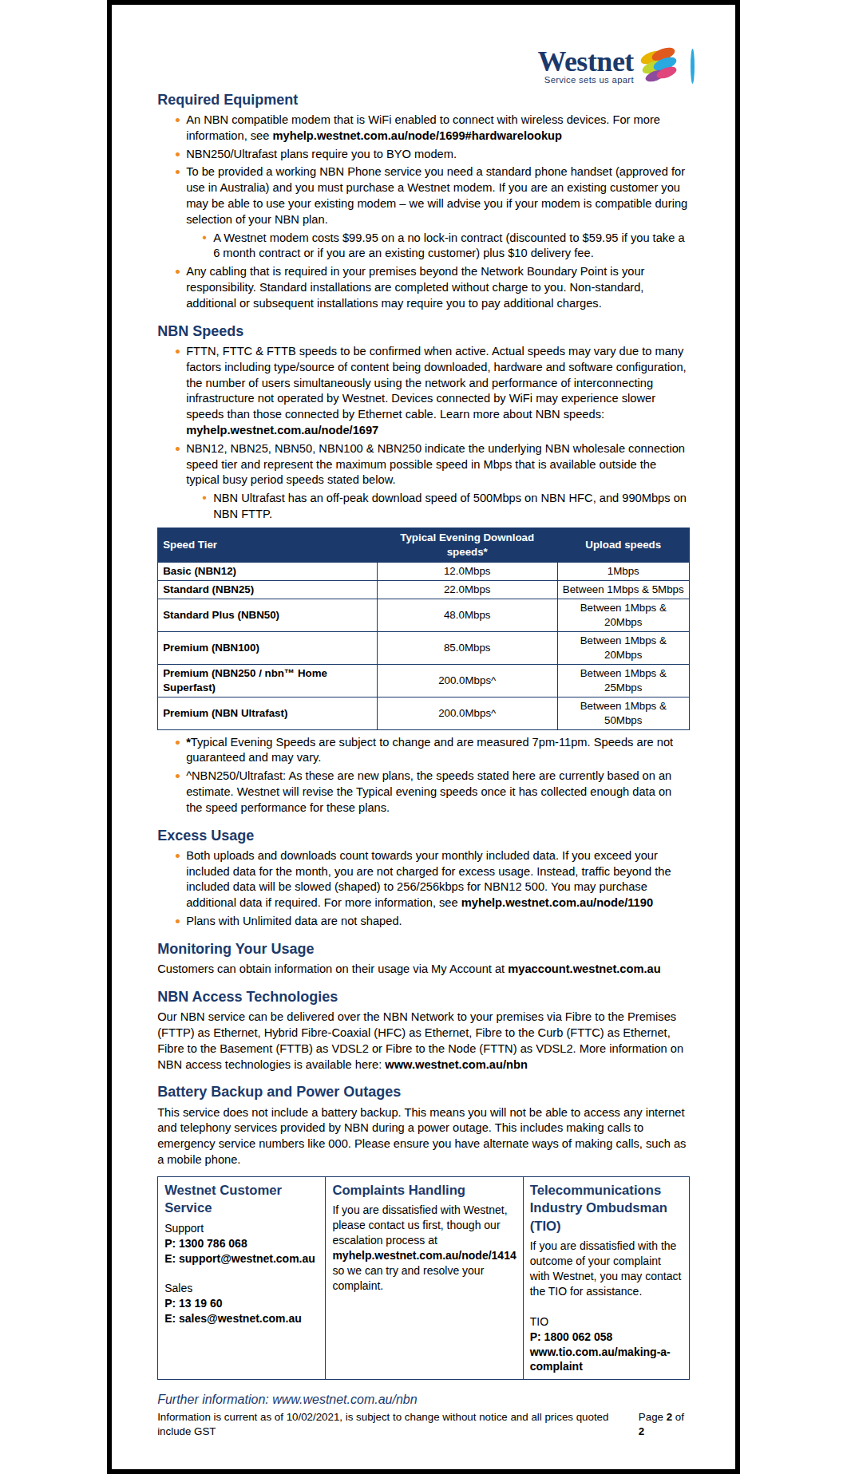Westnet
Service sets us apart
Required Equipment
An NBN compatible modem that is WiFi enabled to connect with wireless devices. For more information, see myhelp.westnet.com.au/node/1699#hardwarelookup
NBN250/Ultrafast plans require you to BYO modem.
To be provided a working NBN Phone service you need a standard phone handset (approved for use in Australia) and you must purchase a Westnet modem. If you are an existing customer you may be able to use your existing modem – we will advise you if your modem is compatible during selection of your NBN plan.
A Westnet modem costs $99.95 on a no lock-in contract (discounted to $59.95 if you take a 6 month contract or if you are an existing customer) plus $10 delivery fee.
Any cabling that is required in your premises beyond the Network Boundary Point is your responsibility. Standard installations are completed without charge to you. Non-standard, additional or subsequent installations may require you to pay additional charges.
NBN Speeds
FTTN, FTTC & FTTB speeds to be confirmed when active. Actual speeds may vary due to many factors including type/source of content being downloaded, hardware and software configuration, the number of users simultaneously using the network and performance of interconnecting infrastructure not operated by Westnet. Devices connected by WiFi may experience slower speeds than those connected by Ethernet cable. Learn more about NBN speeds: myhelp.westnet.com.au/node/1697
NBN12, NBN25, NBN50, NBN100 & NBN250 indicate the underlying NBN wholesale connection speed tier and represent the maximum possible speed in Mbps that is available outside the typical busy period speeds stated below.
NBN Ultrafast has an off-peak download speed of 500Mbps on NBN HFC, and 990Mbps on NBN FTTP.
| Speed Tier | Typical Evening Download speeds* | Upload speeds |
| --- | --- | --- |
| Basic (NBN12) | 12.0Mbps | 1Mbps |
| Standard (NBN25) | 22.0Mbps | Between 1Mbps & 5Mbps |
| Standard Plus (NBN50) | 48.0Mbps | Between 1Mbps & 20Mbps |
| Premium (NBN100) | 85.0Mbps | Between 1Mbps & 20Mbps |
| Premium (NBN250 / nbn™ Home Superfast) | 200.0Mbps^ | Between 1Mbps & 25Mbps |
| Premium (NBN Ultrafast) | 200.0Mbps^ | Between 1Mbps & 50Mbps |
*Typical Evening Speeds are subject to change and are measured 7pm-11pm. Speeds are not guaranteed and may vary.
^NBN250/Ultrafast: As these are new plans, the speeds stated here are currently based on an estimate. Westnet will revise the Typical evening speeds once it has collected enough data on the speed performance for these plans.
Excess Usage
Both uploads and downloads count towards your monthly included data. If you exceed your included data for the month, you are not charged for excess usage. Instead, traffic beyond the included data will be slowed (shaped) to 256/256kbps for NBN12 500. You may purchase additional data if required. For more information, see myhelp.westnet.com.au/node/1190
Plans with Unlimited data are not shaped.
Monitoring Your Usage
Customers can obtain information on their usage via My Account at myaccount.westnet.com.au
NBN Access Technologies
Our NBN service can be delivered over the NBN Network to your premises via Fibre to the Premises (FTTP) as Ethernet, Hybrid Fibre-Coaxial (HFC) as Ethernet, Fibre to the Curb (FTTC) as Ethernet, Fibre to the Basement (FTTB) as VDSL2 or Fibre to the Node (FTTN) as VDSL2. More information on NBN access technologies is available here: www.westnet.com.au/nbn
Battery Backup and Power Outages
This service does not include a battery backup. This means you will not be able to access any internet and telephony services provided by NBN during a power outage. This includes making calls to emergency service numbers like 000. Please ensure you have alternate ways of making calls, such as a mobile phone.
| Westnet Customer Service Support P: 1300 786 068 E: support@westnet.com.au Sales P: 13 19 60 E: sales@westnet.com.au | Complaints Handling If you are dissatisfied with Westnet, please contact us first, though our escalation process at myhelp.westnet.com.au/node/1414 so we can try and resolve your complaint. | Telecommunications Industry Ombudsman (TIO) If you are dissatisfied with the outcome of your complaint with Westnet, you may contact the TIO for assistance. TIO P: 1800 062 058 www.tio.com.au/making-a-complaint |
Further information: www.westnet.com.au/nbn
Information is current as of 10/02/2021, is subject to change without notice and all prices quoted include GST Page 2 of 2